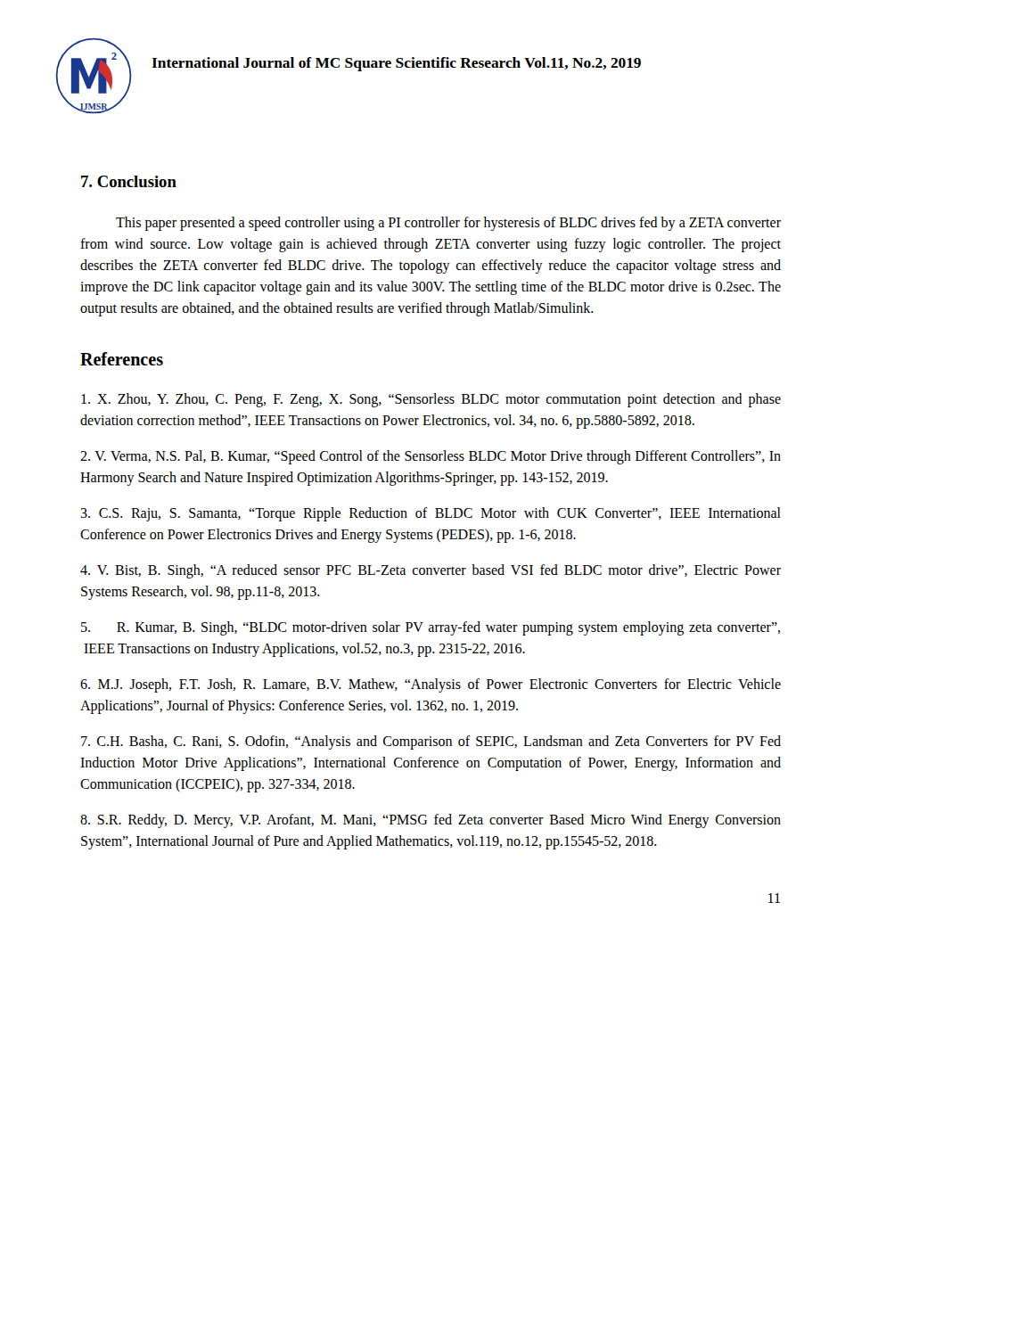2 IJMSR
International Journal of MC Square Scientific Research Vol.11, No.2, 2019
7. Conclusion
This paper presented a speed controller using a PI controller for hysteresis of BLDC drives fed by a ZETA converter from wind source. Low voltage gain is achieved through ZETA converter using fuzzy logic controller. The project describes the ZETA converter fed BLDC drive. The topology can effectively reduce the capacitor voltage stress and improve the DC link capacitor voltage gain and its value 300V. The settling time of the BLDC motor drive is 0.2sec. The output results are obtained, and the obtained results are verified through Matlab/Simulink.
References
1. X. Zhou, Y. Zhou, C. Peng, F. Zeng, X. Song, “Sensorless BLDC motor commutation point detection and phase deviation correction method”, IEEE Transactions on Power Electronics, vol. 34, no. 6, pp.5880-5892, 2018.
2. V. Verma, N.S. Pal, B. Kumar, “Speed Control of the Sensorless BLDC Motor Drive through Different Controllers”, In Harmony Search and Nature Inspired Optimization Algorithms-Springer, pp. 143-152, 2019.
3. C.S. Raju, S. Samanta, “Torque Ripple Reduction of BLDC Motor with CUK Converter”, IEEE International Conference on Power Electronics Drives and Energy Systems (PEDES), pp. 1-6, 2018.
4. V. Bist, B. Singh, “A reduced sensor PFC BL-Zeta converter based VSI fed BLDC motor drive”, Electric Power Systems Research, vol. 98, pp.11-8, 2013.
5. R. Kumar, B. Singh, “BLDC motor-driven solar PV array-fed water pumping system employing zeta converter”, IEEE Transactions on Industry Applications, vol.52, no.3, pp. 2315-22, 2016.
6. M.J. Joseph, F.T. Josh, R. Lamare, B.V. Mathew, “Analysis of Power Electronic Converters for Electric Vehicle Applications”, Journal of Physics: Conference Series, vol. 1362, no. 1, 2019.
7. C.H. Basha, C. Rani, S. Odofin, “Analysis and Comparison of SEPIC, Landsman and Zeta Converters for PV Fed Induction Motor Drive Applications”, International Conference on Computation of Power, Energy, Information and Communication (ICCPEIC), pp. 327-334, 2018.
8. S.R. Reddy, D. Mercy, V.P. Arofant, M. Mani, “PMSG fed Zeta converter Based Micro Wind Energy Conversion System”, International Journal of Pure and Applied Mathematics, vol.119, no.12, pp.15545-52, 2018.
11